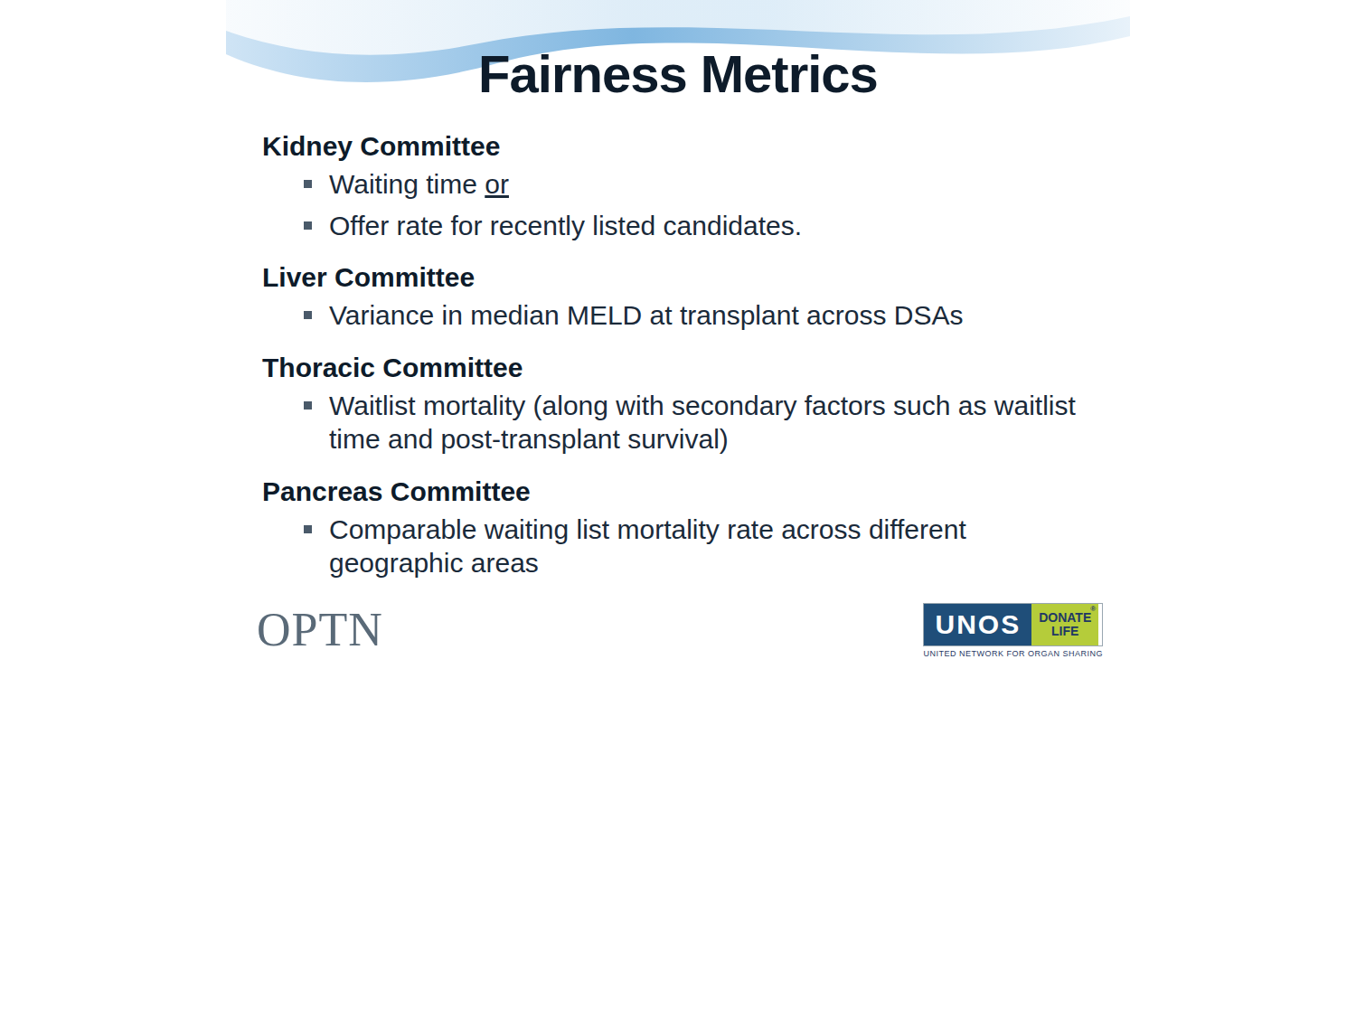Fairness Metrics
Kidney Committee
Waiting time or
Offer rate for recently listed candidates.
Liver Committee
Variance in median MELD at transplant across DSAs
Thoracic Committee
Waitlist mortality (along with secondary factors such as waitlist time and post-transplant survival)
Pancreas Committee
Comparable waiting list mortality rate across different geographic areas
OPTN
UNOS
®DONATE
LIFE
United Network for Organ Sharing